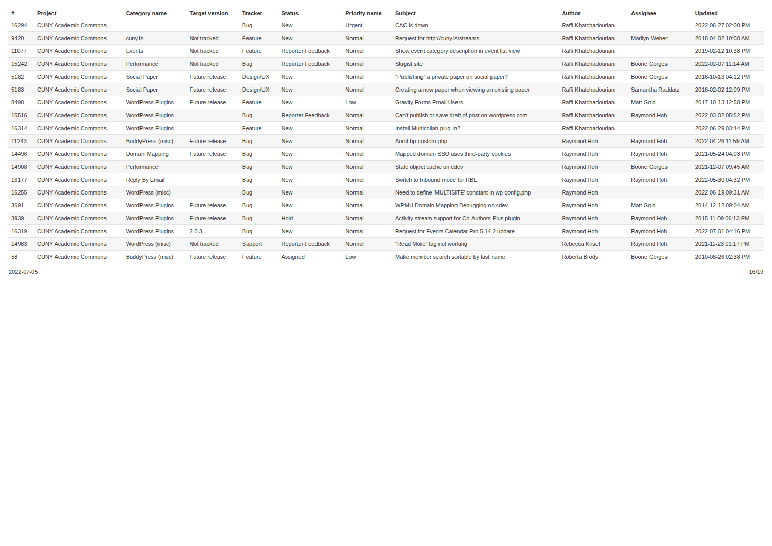| # | Project | Category name | Target version | Tracker | Status | Priority name | Subject | Author | Assignee | Updated |
| --- | --- | --- | --- | --- | --- | --- | --- | --- | --- | --- |
| 16294 | CUNY Academic Commons | | | Bug | New | Urgent | CAC is down | Raffi Khatchadourian | | 2022-06-27 02:00 PM |
| 9420 | CUNY Academic Commons | cuny.is | Not tracked | Feature | New | Normal | Request for http://cuny.is/streams | Raffi Khatchadourian | Marilyn Weber | 2018-04-02 10:08 AM |
| 11077 | CUNY Academic Commons | Events | Not tracked | Feature | Reporter Feedback | Normal | Show event category description in event list view | Raffi Khatchadourian | | 2019-02-12 10:38 PM |
| 15242 | CUNY Academic Commons | Performance | Not tracked | Bug | Reporter Feedback | Normal | Slugist site | Raffi Khatchadourian | Boone Gorges | 2022-02-07 11:14 AM |
| 5182 | CUNY Academic Commons | Social Paper | Future release | Design/UX | New | Normal | "Publishing" a private paper on social paper? | Raffi Khatchadourian | Boone Gorges | 2016-10-13 04:12 PM |
| 5183 | CUNY Academic Commons | Social Paper | Future release | Design/UX | New | Normal | Creating a new paper when viewing an existing paper | Raffi Khatchadourian | Samantha Raddatz | 2016-02-02 12:09 PM |
| 8498 | CUNY Academic Commons | WordPress Plugins | Future release | Feature | New | Low | Gravity Forms Email Users | Raffi Khatchadourian | Matt Gold | 2017-10-13 12:58 PM |
| 15516 | CUNY Academic Commons | WordPress Plugins | | Bug | Reporter Feedback | Normal | Can't publish or save draft of post on wordpress.com | Raffi Khatchadourian | Raymond Hoh | 2022-03-02 05:52 PM |
| 16314 | CUNY Academic Commons | WordPress Plugins | | Feature | New | Normal | Install Multicollab plug-in? | Raffi Khatchadourian | | 2022-06-29 03:44 PM |
| 11243 | CUNY Academic Commons | BuddyPress (misc) | Future release | Bug | New | Normal | Audit bp-custom.php | Raymond Hoh | Raymond Hoh | 2022-04-26 11:59 AM |
| 14496 | CUNY Academic Commons | Domain Mapping | Future release | Bug | New | Normal | Mapped domain SSO uses third-party cookies | Raymond Hoh | Raymond Hoh | 2021-05-24 04:03 PM |
| 14908 | CUNY Academic Commons | Performance | | Bug | New | Normal | Stale object cache on cdev | Raymond Hoh | Boone Gorges | 2021-12-07 09:45 AM |
| 16177 | CUNY Academic Commons | Reply By Email | | Bug | New | Normal | Switch to Inbound mode for RBE | Raymond Hoh | Raymond Hoh | 2022-05-30 04:32 PM |
| 16255 | CUNY Academic Commons | WordPress (misc) | | Bug | New | Normal | Need to define 'MULTISITE' constant in wp-config.php | Raymond Hoh | | 2022-06-19 09:31 AM |
| 3691 | CUNY Academic Commons | WordPress Plugins | Future release | Bug | New | Normal | WPMU Domain Mapping Debugging on cdev | Raymond Hoh | Matt Gold | 2014-12-12 09:04 AM |
| 3939 | CUNY Academic Commons | WordPress Plugins | Future release | Bug | Hold | Normal | Activity stream support for Co-Authors Plus plugin | Raymond Hoh | Raymond Hoh | 2015-11-09 06:13 PM |
| 16319 | CUNY Academic Commons | WordPress Plugins | 2.0.3 | Bug | New | Normal | Request for Events Calendar Pro 5.14.2 update | Raymond Hoh | Raymond Hoh | 2022-07-01 04:16 PM |
| 14983 | CUNY Academic Commons | WordPress (misc) | Not tracked | Support | Reporter Feedback | Normal | "Read More" tag not working | Rebecca Krisel | Raymond Hoh | 2021-11-23 01:17 PM |
| 58 | CUNY Academic Commons | BuddyPress (misc) | Future release | Feature | Assigned | Low | Make member search sortable by last name | Roberta Brody | Boone Gorges | 2010-08-26 02:38 PM |
| 2022-07-05 | 16/19 |